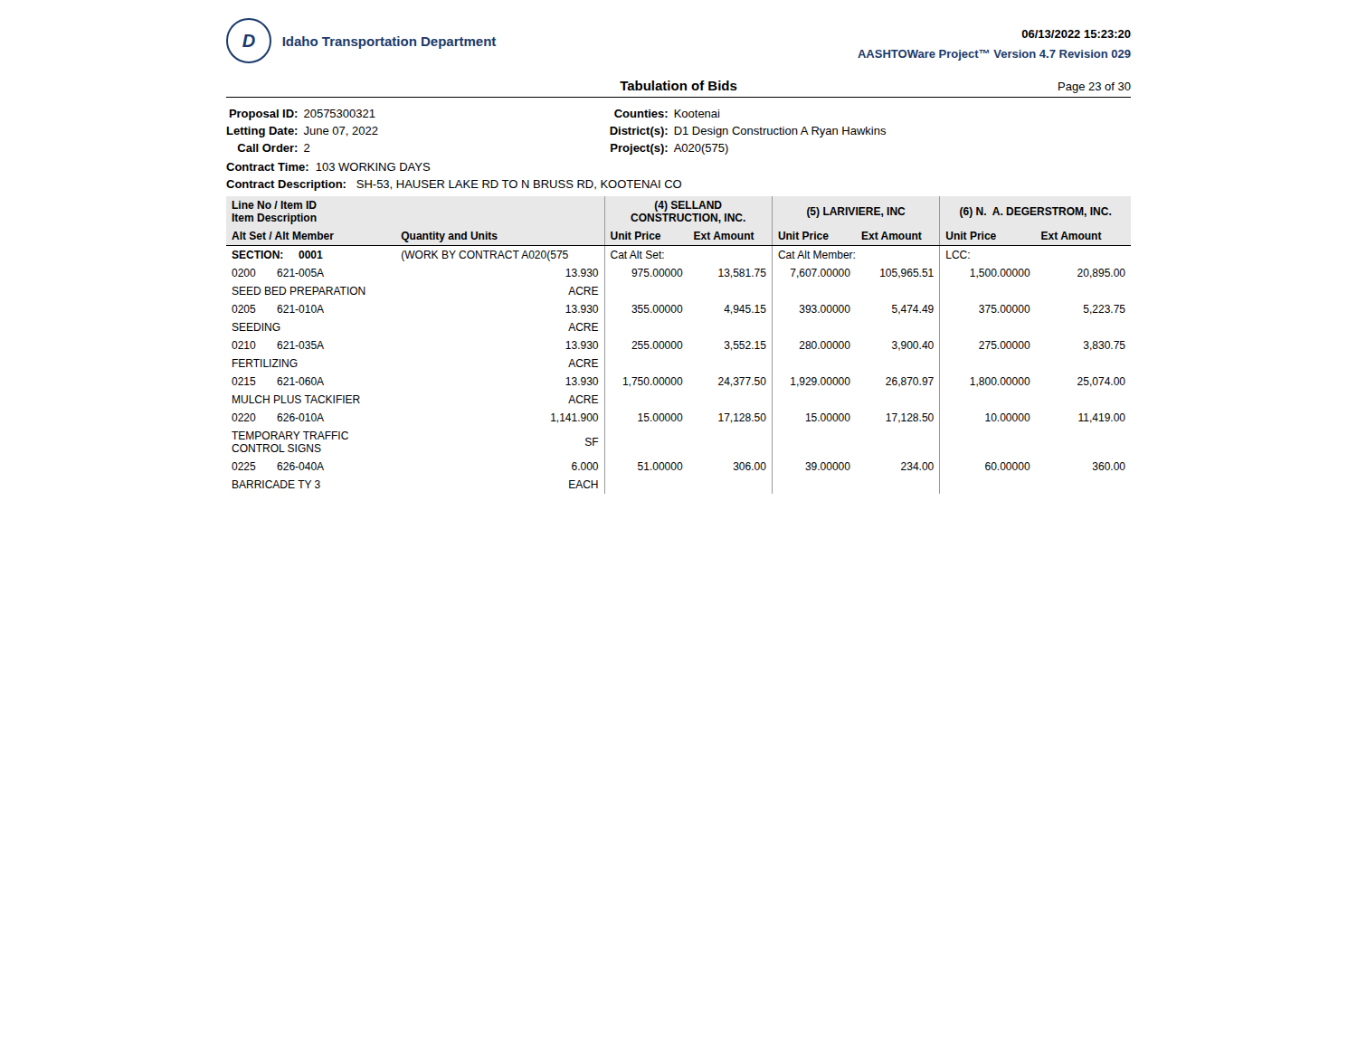06/13/2022 15:23:20
D
AASHTOWare Project™ Version 4.7 Revision 029
Idaho Transportation Department
Tabulation of Bids
Page 23 of 30
| Proposal ID: | 20575300321 |
| Letting Date: | June 07, 2022 |
| Call Order: | 2 |
| Counties: | Kootenai |
| District(s): | D1 Design Construction A Ryan Hawkins |
| Project(s): | A020(575) |
Contract Time: 103 WORKING DAYS
Contract Description: SH-53, HAUSER LAKE RD TO N BRUSS RD, KOOTENAI CO
| Line No / Item ID Item Description | (4) SELLAND CONSTRUCTION, INC. | (5) LARIVIERE, INC | (6) N. A. DEGERSTROM, INC. |
| Alt Set / Alt Member | Quantity and Units | Unit Price | Ext Amount | Unit Price | Ext Amount | Unit Price | Ext Amount |
| SECTION: 0001 | (WORK BY CONTRACT A020(575 | Cat Alt Set: | Cat Alt Member: | LCC: |
| 0200 621-005A | 13.930 | 975.00000 | 13,581.75 | 7,607.00000 | 105,965.51 | 1,500.00000 | 20,895.00 |
| SEED BED PREPARATION | ACRE | | | | | | |
| 0205 621-010A | 13.930 | 355.00000 | 4,945.15 | 393.00000 | 5,474.49 | 375.00000 | 5,223.75 |
| SEEDING | ACRE | | | | | | |
| 0210 621-035A | 13.930 | 255.00000 | 3,552.15 | 280.00000 | 3,900.40 | 275.00000 | 3,830.75 |
| FERTILIZING | ACRE | | | | | | |
| 0215 621-060A | 13.930 | 1,750.00000 | 24,377.50 | 1,929.00000 | 26,870.97 | 1,800.00000 | 25,074.00 |
| MULCH PLUS TACKIFIER | ACRE | | | | | | |
| 0220 626-010A | 1,141.900 | 15.00000 | 17,128.50 | 15.00000 | 17,128.50 | 10.00000 | 11,419.00 |
| TEMPORARY TRAFFIC CONTROL SIGNS | SF | | | | | | |
| 0225 626-040A | 6.000 | 51.00000 | 306.00 | 39.00000 | 234.00 | 60.00000 | 360.00 |
| BARRICADE TY 3 | EACH | | | | | | |